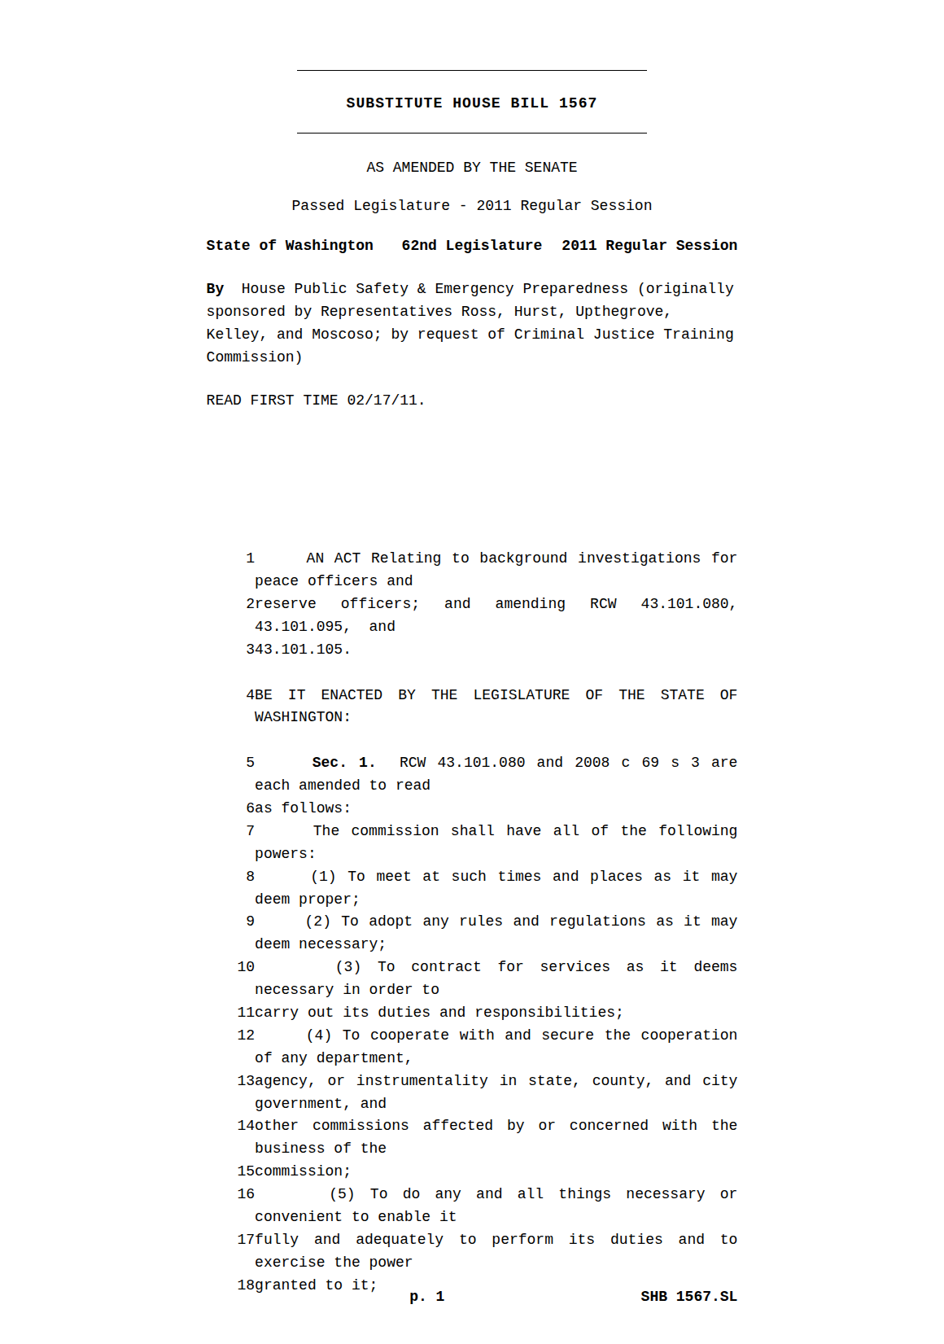SUBSTITUTE HOUSE BILL 1567
AS AMENDED BY THE SENATE
Passed Legislature - 2011 Regular Session
State of Washington
62nd Legislature
2011 Regular Session
By House Public Safety & Emergency Preparedness (originally sponsored by Representatives Ross, Hurst, Upthegrove, Kelley, and Moscoso; by request of Criminal Justice Training Commission)
READ FIRST TIME 02/17/11.
| 1 | AN ACT Relating to background investigations for peace officers and |
| 2 | reserve officers; and amending RCW 43.101.080, 43.101.095, and |
| 3 | 43.101.105. |
| 4 | BE IT ENACTED BY THE LEGISLATURE OF THE STATE OF WASHINGTON: |
| 5 | Sec. 1. RCW 43.101.080 and 2008 c 69 s 3 are each amended to read |
| 6 | as follows: |
| 7 | The commission shall have all of the following powers: |
| 8 | (1) To meet at such times and places as it may deem proper; |
| 9 | (2) To adopt any rules and regulations as it may deem necessary; |
| 10 | (3) To contract for services as it deems necessary in order to |
| 11 | carry out its duties and responsibilities; |
| 12 | (4) To cooperate with and secure the cooperation of any department, |
| 13 | agency, or instrumentality in state, county, and city government, and |
| 14 | other commissions affected by or concerned with the business of the |
| 15 | commission; |
| 16 | (5) To do any and all things necessary or convenient to enable it |
| 17 | fully and adequately to perform its duties and to exercise the power |
| 18 | granted to it; |
p. 1 SHB 1567.SL